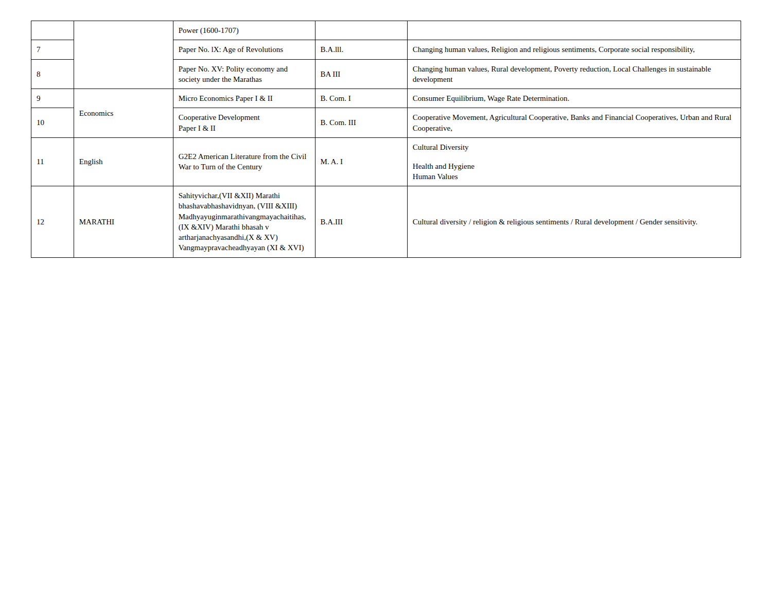| | | Power (1600-1707) | | |
| 7 | Paper No. lX: Age of Revolutions | B.A.lll. | Changing human values, Religion and religious sentiments, Corporate social responsibility, |
| 8 | Paper No. XV: Polity economy and society under the Marathas | BA III | Changing human values, Rural development, Poverty reduction, Local Challenges in sustainable development |
| 9 | Economics | Micro Economics Paper I & II | B. Com. I | Consumer Equilibrium, Wage Rate Determination. |
| 10 | Cooperative Development Paper I & II | B. Com. III | Cooperative Movement, Agricultural Cooperative, Banks and Financial Cooperatives, Urban and Rural Cooperative, |
| 11 | English | G2E2 American Literature from the Civil War to Turn of the Century | M. A. I | Cultural Diversity Health and Hygiene Human Values |
| 12 | MARATHI | Sahityvichar,(VII &XII) Marathi bhashavabhashavidnyan, (VIII &XIII) Madhyayuginmarathivangmayachaitihas,(IX &XIV) Marathi bhasah v artharjanachyasandhi,(X & XV) Vangmaypravacheadhyayan (XI & XVI) | B.A.III | Cultural diversity / religion & religious sentiments / Rural development / Gender sensitivity. |